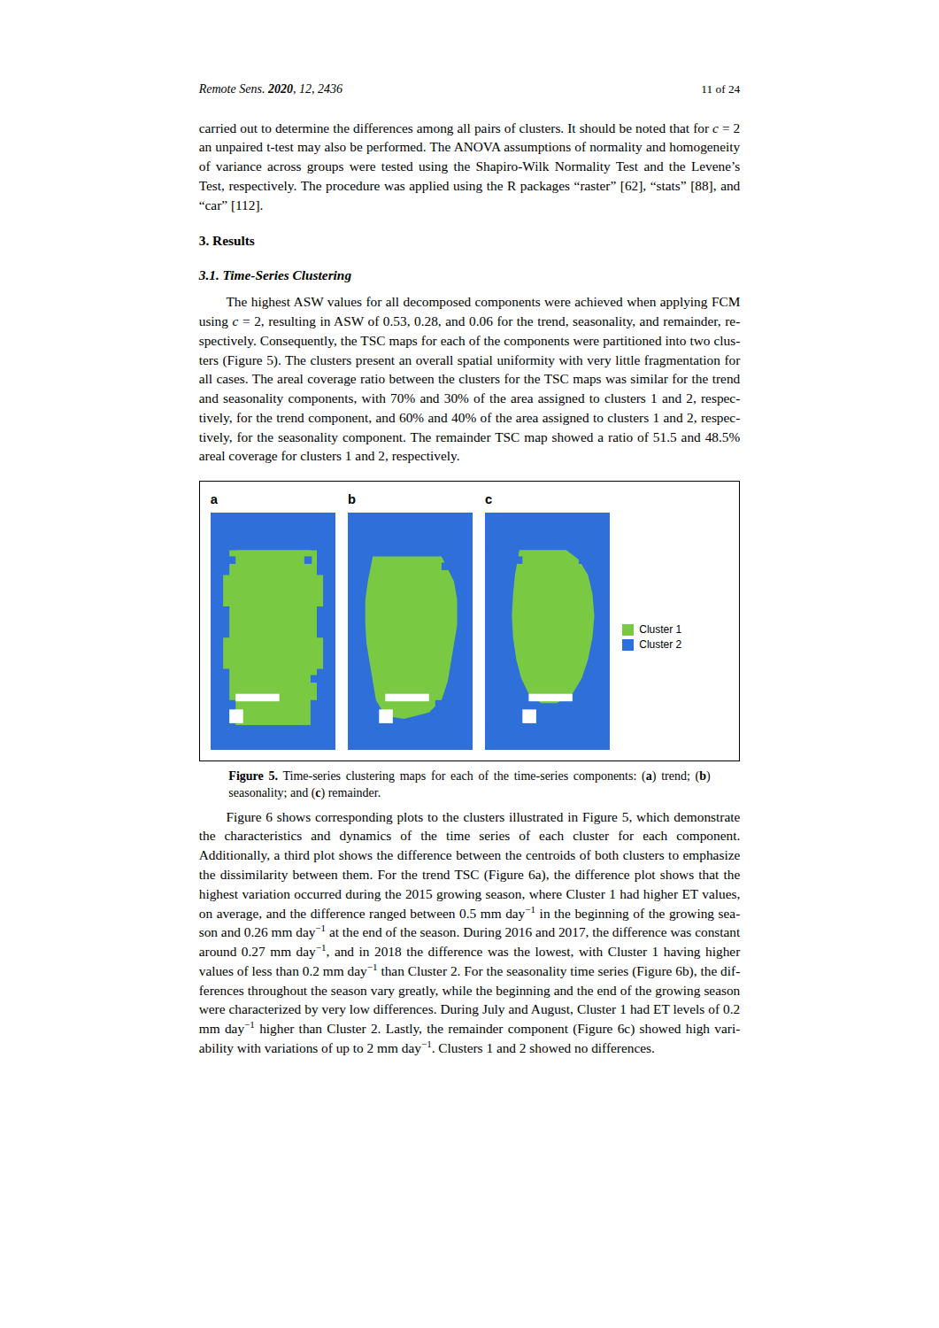Remote Sens. 2020, 12, 2436
11 of 24
carried out to determine the differences among all pairs of clusters. It should be noted that for c = 2 an unpaired t-test may also be performed. The ANOVA assumptions of normality and homogeneity of variance across groups were tested using the Shapiro-Wilk Normality Test and the Levene’s Test, respectively. The procedure was applied using the R packages “raster” [62], “stats” [88], and “car” [112].
3. Results
3.1. Time-Series Clustering
The highest ASW values for all decomposed components were achieved when applying FCM using c = 2, resulting in ASW of 0.53, 0.28, and 0.06 for the trend, seasonality, and remainder, respectively. Consequently, the TSC maps for each of the components were partitioned into two clusters (Figure 5). The clusters present an overall spatial uniformity with very little fragmentation for all cases. The areal coverage ratio between the clusters for the TSC maps was similar for the trend and seasonality components, with 70% and 30% of the area assigned to clusters 1 and 2, respectively, for the trend component, and 60% and 40% of the area assigned to clusters 1 and 2, respectively, for the seasonality component. The remainder TSC map showed a ratio of 51.5 and 48.5% areal coverage for clusters 1 and 2, respectively.
a
b
c
Cluster 1
Cluster 2
Figure 5. Time-series clustering maps for each of the time-series components: (a) trend; (b) seasonality; and (c) remainder.
Figure 6 shows corresponding plots to the clusters illustrated in Figure 5, which demonstrate the characteristics and dynamics of the time series of each cluster for each component. Additionally, a third plot shows the difference between the centroids of both clusters to emphasize the dissimilarity between them. For the trend TSC (Figure 6a), the difference plot shows that the highest variation occurred during the 2015 growing season, where Cluster 1 had higher ET values, on average, and the difference ranged between 0.5 mm day−1 in the beginning of the growing season and 0.26 mm day−1 at the end of the season. During 2016 and 2017, the difference was constant around 0.27 mm day−1, and in 2018 the difference was the lowest, with Cluster 1 having higher values of less than 0.2 mm day−1 than Cluster 2. For the seasonality time series (Figure 6b), the differences throughout the season vary greatly, while the beginning and the end of the growing season were characterized by very low differences. During July and August, Cluster 1 had ET levels of 0.2 mm day−1 higher than Cluster 2. Lastly, the remainder component (Figure 6c) showed high variability with variations of up to 2 mm day−1. Clusters 1 and 2 showed no differences.